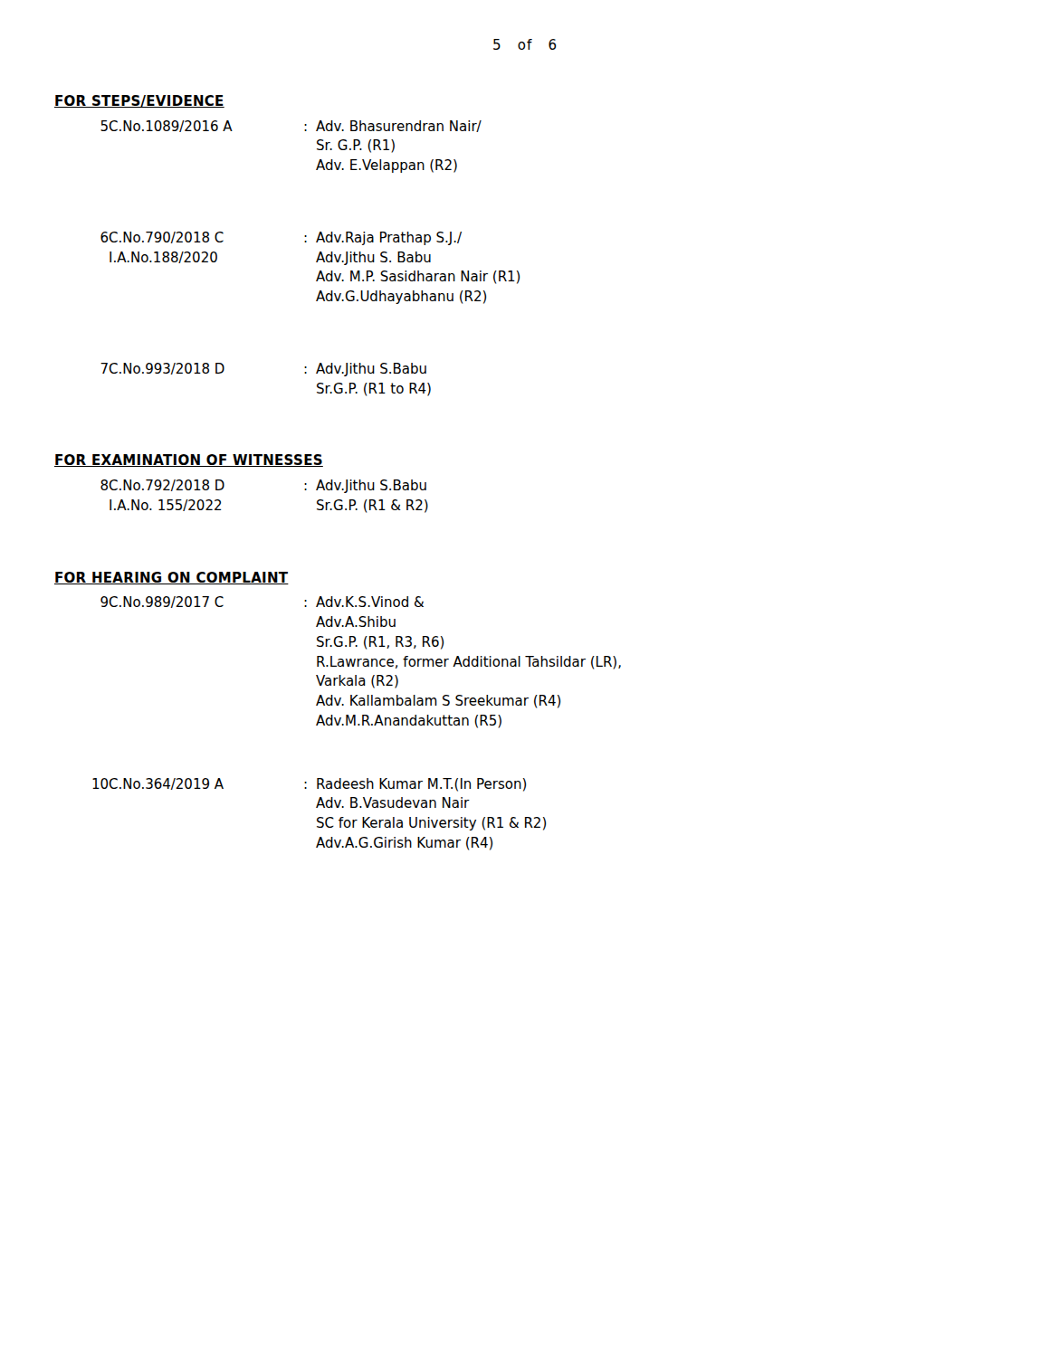5 of 6
FOR STEPS/EVIDENCE
| 5 | C.No.1089/2016 A | : | Adv. Bhasurendran Nair/ Sr. G.P. (R1) Adv. E.Velappan (R2) |
| 6 | C.No.790/2018 C I.A.No.188/2020 | : | Adv.Raja Prathap S.J./ Adv.Jithu S. Babu Adv. M.P. Sasidharan Nair (R1) Adv.G.Udhayabhanu (R2) |
| 7 | C.No.993/2018 D | : | Adv.Jithu S.Babu Sr.G.P. (R1 to R4) |
FOR EXAMINATION OF WITNESSES
| 8 | C.No.792/2018 D I.A.No. 155/2022 | : | Adv.Jithu S.Babu Sr.G.P. (R1 & R2) |
FOR HEARING ON COMPLAINT
| 9 | C.No.989/2017 C | : | Adv.K.S.Vinod & Adv.A.Shibu Sr.G.P. (R1, R3, R6) R.Lawrance, former Additional Tahsildar (LR), Varkala (R2) Adv. Kallambalam S Sreekumar (R4) Adv.M.R.Anandakuttan (R5) |
| 10 | C.No.364/2019 A | : | Radeesh Kumar M.T.(In Person) Adv. B.Vasudevan Nair SC for Kerala University (R1 & R2) Adv.A.G.Girish Kumar (R4) |